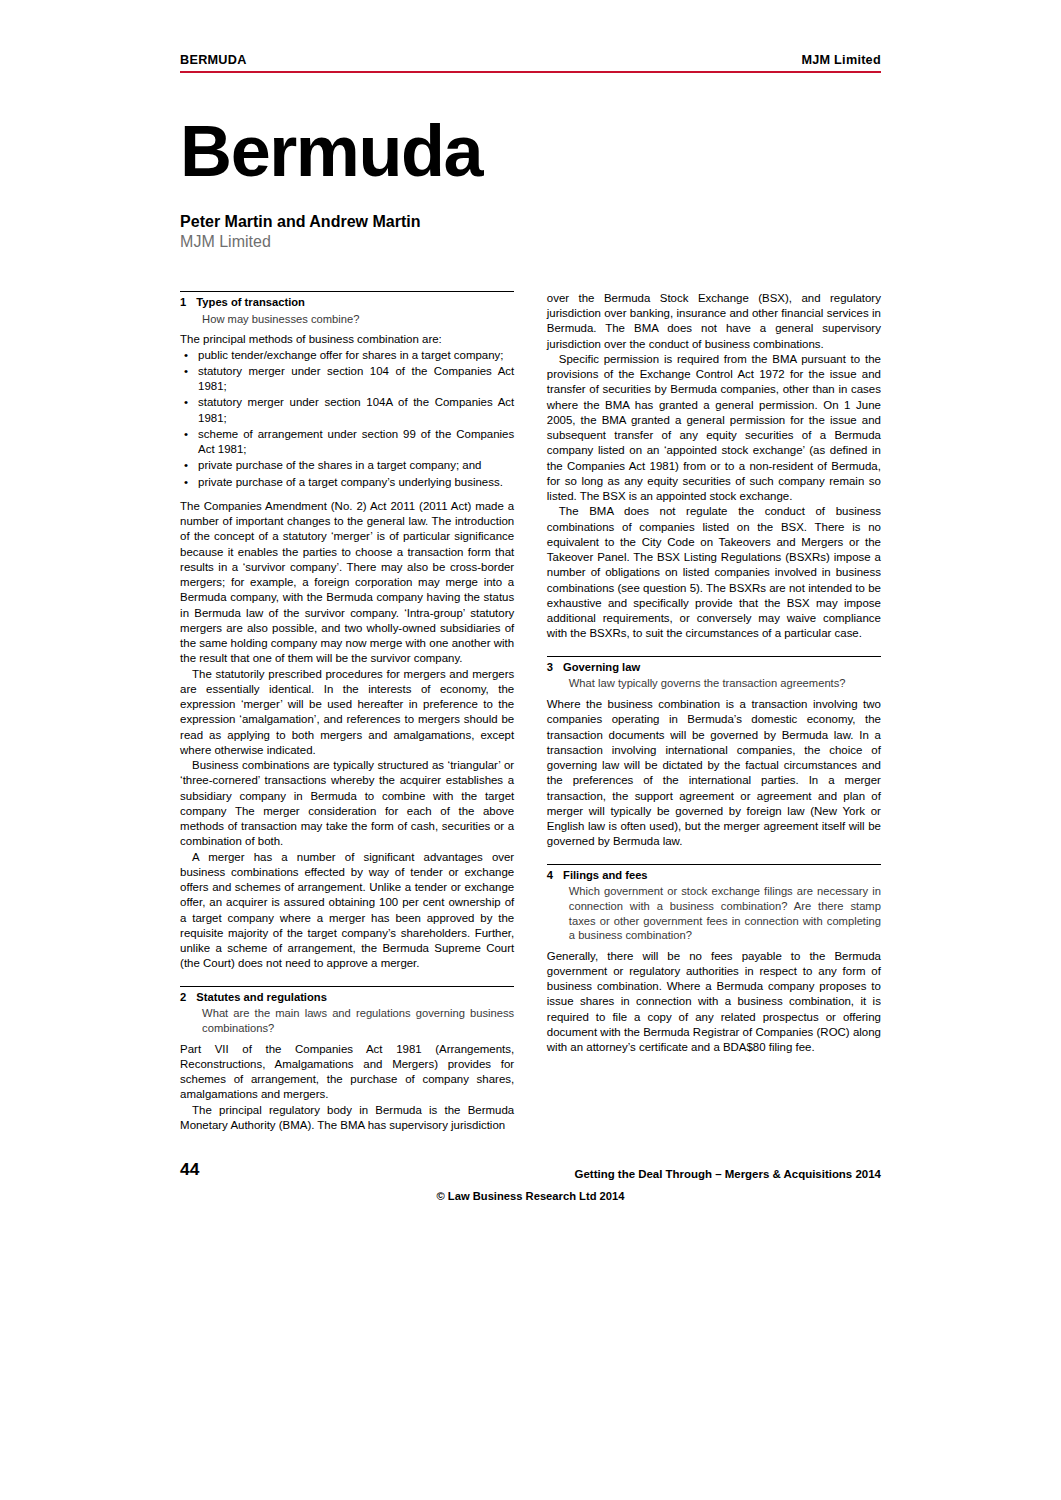Bermuda
MJM Limited
Bermuda
Peter Martin and Andrew Martin
MJM Limited
1 Types of transaction
How may businesses combine?
The principal methods of business combination are:
public tender/exchange offer for shares in a target company;
statutory merger under section 104 of the Companies Act 1981;
statutory merger under section 104A of the Companies Act 1981;
scheme of arrangement under section 99 of the Companies Act 1981;
private purchase of the shares in a target company; and
private purchase of a target company’s underlying business.
The Companies Amendment (No. 2) Act 2011 (2011 Act) made a number of important changes to the general law. The introduction of the concept of a statutory ‘merger’ is of particular significance because it enables the parties to choose a transaction form that results in a ‘survivor company’. There may also be cross-border mergers; for example, a foreign corporation may merge into a Bermuda company, with the Bermuda company having the status in Bermuda law of the survivor company. ‘Intra-group’ statutory mergers are also possible, and two wholly-owned subsidiaries of the same holding company may now merge with one another with the result that one of them will be the survivor company.
The statutorily prescribed procedures for mergers and mergers are essentially identical. In the interests of economy, the expression ‘merger’ will be used hereafter in preference to the expression ‘amalgamation’, and references to mergers should be read as applying to both mergers and amalgamations, except where otherwise indicated.
Business combinations are typically structured as ‘triangular’ or ‘three-cornered’ transactions whereby the acquirer establishes a subsidiary company in Bermuda to combine with the target company The merger consideration for each of the above methods of transaction may take the form of cash, securities or a combination of both.
A merger has a number of significant advantages over business combinations effected by way of tender or exchange offers and schemes of arrangement. Unlike a tender or exchange offer, an acquirer is assured obtaining 100 per cent ownership of a target company where a merger has been approved by the requisite majority of the target company’s shareholders. Further, unlike a scheme of arrangement, the Bermuda Supreme Court (the Court) does not need to approve a merger.
2 Statutes and regulations
What are the main laws and regulations governing business combinations?
Part VII of the Companies Act 1981 (Arrangements, Reconstructions, Amalgamations and Mergers) provides for schemes of arrangement, the purchase of company shares, amalgamations and mergers.
The principal regulatory body in Bermuda is the Bermuda Monetary Authority (BMA). The BMA has supervisory jurisdiction
over the Bermuda Stock Exchange (BSX), and regulatory jurisdiction over banking, insurance and other financial services in Bermuda. The BMA does not have a general supervisory jurisdiction over the conduct of business combinations.
Specific permission is required from the BMA pursuant to the provisions of the Exchange Control Act 1972 for the issue and transfer of securities by Bermuda companies, other than in cases where the BMA has granted a general permission. On 1 June 2005, the BMA granted a general permission for the issue and subsequent transfer of any equity securities of a Bermuda company listed on an ‘appointed stock exchange’ (as defined in the Companies Act 1981) from or to a non-resident of Bermuda, for so long as any equity securities of such company remain so listed. The BSX is an appointed stock exchange.
The BMA does not regulate the conduct of business combinations of companies listed on the BSX. There is no equivalent to the City Code on Takeovers and Mergers or the Takeover Panel. The BSX Listing Regulations (BSXRs) impose a number of obligations on listed companies involved in business combinations (see question 5). The BSXRs are not intended to be exhaustive and specifically provide that the BSX may impose additional requirements, or conversely may waive compliance with the BSXRs, to suit the circumstances of a particular case.
3 Governing law
What law typically governs the transaction agreements?
Where the business combination is a transaction involving two companies operating in Bermuda’s domestic economy, the transaction documents will be governed by Bermuda law. In a transaction involving international companies, the choice of governing law will be dictated by the factual circumstances and the preferences of the international parties. In a merger transaction, the support agreement or agreement and plan of merger will typically be governed by foreign law (New York or English law is often used), but the merger agreement itself will be governed by Bermuda law.
4 Filings and fees
Which government or stock exchange filings are necessary in connection with a business combination? Are there stamp taxes or other government fees in connection with completing a business combination?
Generally, there will be no fees payable to the Bermuda government or regulatory authorities in respect to any form of business combination. Where a Bermuda company proposes to issue shares in connection with a business combination, it is required to file a copy of any related prospectus or offering document with the Bermuda Registrar of Companies (ROC) along with an attorney’s certificate and a BDA$80 filing fee.
44
Getting the Deal Through – Mergers & Acquisitions 2014
© Law Business Research Ltd 2014